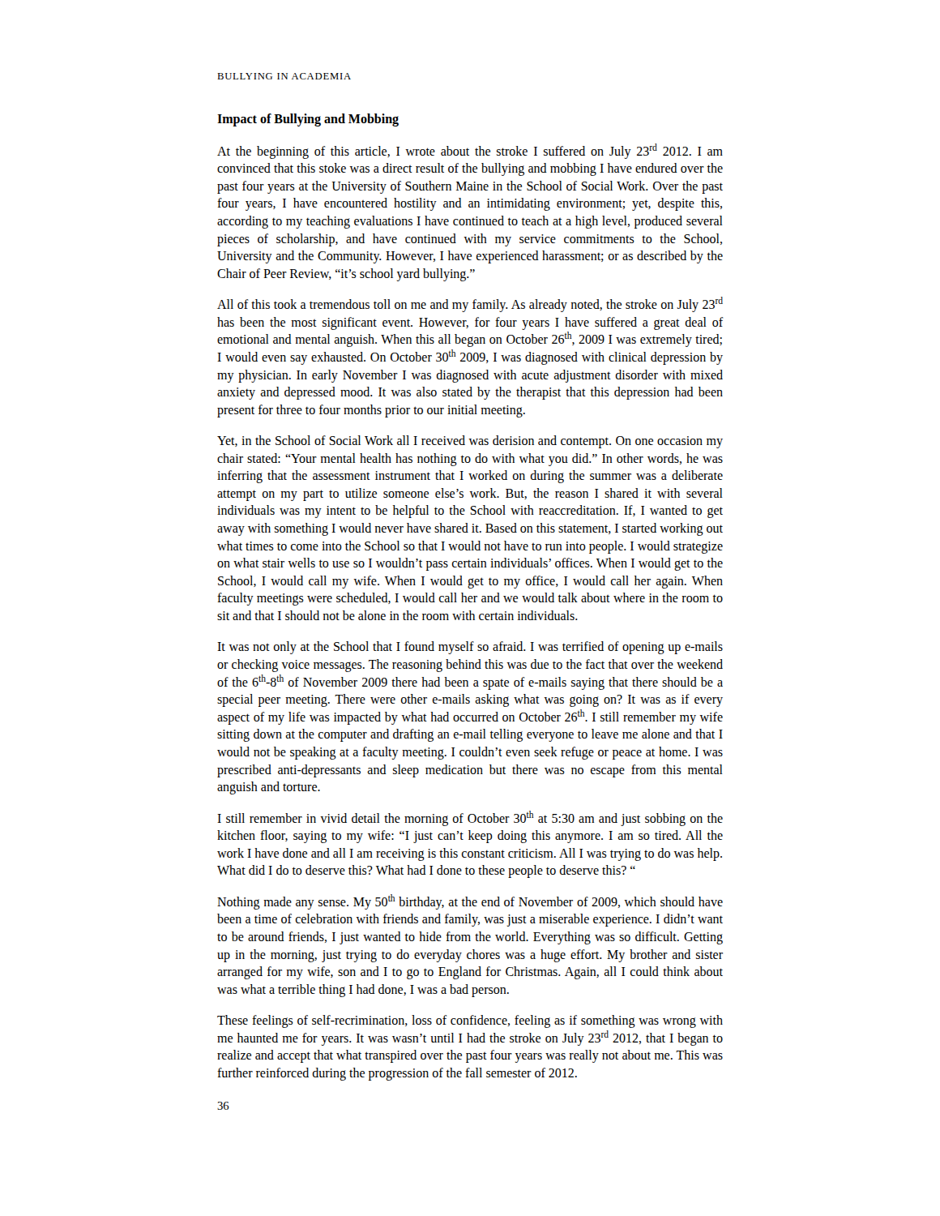BULLYING IN ACADEMIA
Impact of Bullying and Mobbing
At the beginning of this article, I wrote about the stroke I suffered on July 23rd 2012. I am convinced that this stoke was a direct result of the bullying and mobbing I have endured over the past four years at the University of Southern Maine in the School of Social Work. Over the past four years, I have encountered hostility and an intimidating environment; yet, despite this, according to my teaching evaluations I have continued to teach at a high level, produced several pieces of scholarship, and have continued with my service commitments to the School, University and the Community. However, I have experienced harassment; or as described by the Chair of Peer Review, “it’s school yard bullying.”
All of this took a tremendous toll on me and my family. As already noted, the stroke on July 23rd has been the most significant event. However, for four years I have suffered a great deal of emotional and mental anguish. When this all began on October 26th, 2009 I was extremely tired; I would even say exhausted. On October 30th 2009, I was diagnosed with clinical depression by my physician. In early November I was diagnosed with acute adjustment disorder with mixed anxiety and depressed mood. It was also stated by the therapist that this depression had been present for three to four months prior to our initial meeting.
Yet, in the School of Social Work all I received was derision and contempt. On one occasion my chair stated: “Your mental health has nothing to do with what you did.” In other words, he was inferring that the assessment instrument that I worked on during the summer was a deliberate attempt on my part to utilize someone else’s work. But, the reason I shared it with several individuals was my intent to be helpful to the School with reaccreditation. If, I wanted to get away with something I would never have shared it. Based on this statement, I started working out what times to come into the School so that I would not have to run into people. I would strategize on what stair wells to use so I wouldn’t pass certain individuals’ offices. When I would get to the School, I would call my wife. When I would get to my office, I would call her again. When faculty meetings were scheduled, I would call her and we would talk about where in the room to sit and that I should not be alone in the room with certain individuals.
It was not only at the School that I found myself so afraid. I was terrified of opening up e-mails or checking voice messages. The reasoning behind this was due to the fact that over the weekend of the 6th-8th of November 2009 there had been a spate of e-mails saying that there should be a special peer meeting. There were other e-mails asking what was going on? It was as if every aspect of my life was impacted by what had occurred on October 26th. I still remember my wife sitting down at the computer and drafting an e-mail telling everyone to leave me alone and that I would not be speaking at a faculty meeting. I couldn’t even seek refuge or peace at home. I was prescribed anti-depressants and sleep medication but there was no escape from this mental anguish and torture.
I still remember in vivid detail the morning of October 30th at 5:30 am and just sobbing on the kitchen floor, saying to my wife: “I just can’t keep doing this anymore. I am so tired. All the work I have done and all I am receiving is this constant criticism. All I was trying to do was help. What did I do to deserve this? What had I done to these people to deserve this? “
Nothing made any sense. My 50th birthday, at the end of November of 2009, which should have been a time of celebration with friends and family, was just a miserable experience. I didn’t want to be around friends, I just wanted to hide from the world. Everything was so difficult. Getting up in the morning, just trying to do everyday chores was a huge effort. My brother and sister arranged for my wife, son and I to go to England for Christmas. Again, all I could think about was what a terrible thing I had done, I was a bad person.
These feelings of self-recrimination, loss of confidence, feeling as if something was wrong with me haunted me for years. It was wasn’t until I had the stroke on July 23rd 2012, that I began to realize and accept that what transpired over the past four years was really not about me. This was further reinforced during the progression of the fall semester of 2012.
36